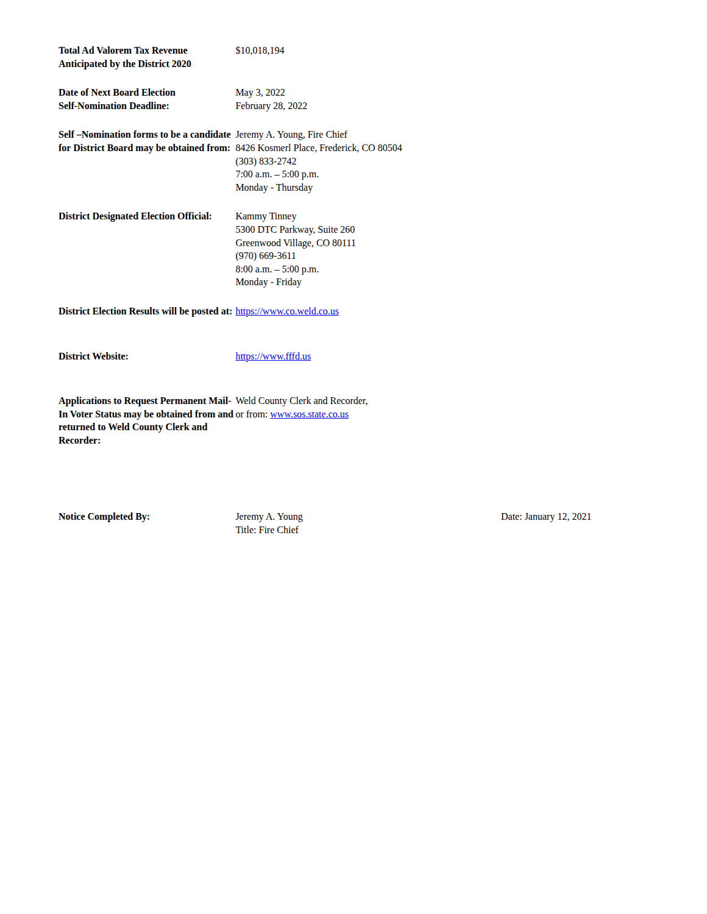| Total Ad Valorem Tax Revenue Anticipated by the District 2020 | $10,018,194 | |
| Date of Next Board Election Self-Nomination Deadline: | May 3, 2022 February 28, 2022 | |
| Self –Nomination forms to be a candidate for District Board may be obtained from: | Jeremy A. Young, Fire Chief 8426 Kosmerl Place, Frederick, CO 80504 (303) 833-2742 7:00 a.m. – 5:00 p.m. Monday - Thursday | |
| District Designated Election Official: | Kammy Tinney 5300 DTC Parkway, Suite 260 Greenwood Village, CO 80111 (970) 669-3611 8:00 a.m. – 5:00 p.m. Monday - Friday | |
| District Election Results will be posted at: | https://www.co.weld.co.us | |
| District Website: | https://www.fffd.us | |
| Applications to Request Permanent Mail-In Voter Status may be obtained from and returned to Weld County Clerk and Recorder: | Weld County Clerk and Recorder, or from: www.sos.state.co.us | |
| Notice Completed By: | Jeremy A. Young Title: Fire Chief | Date: January 12, 2021 |